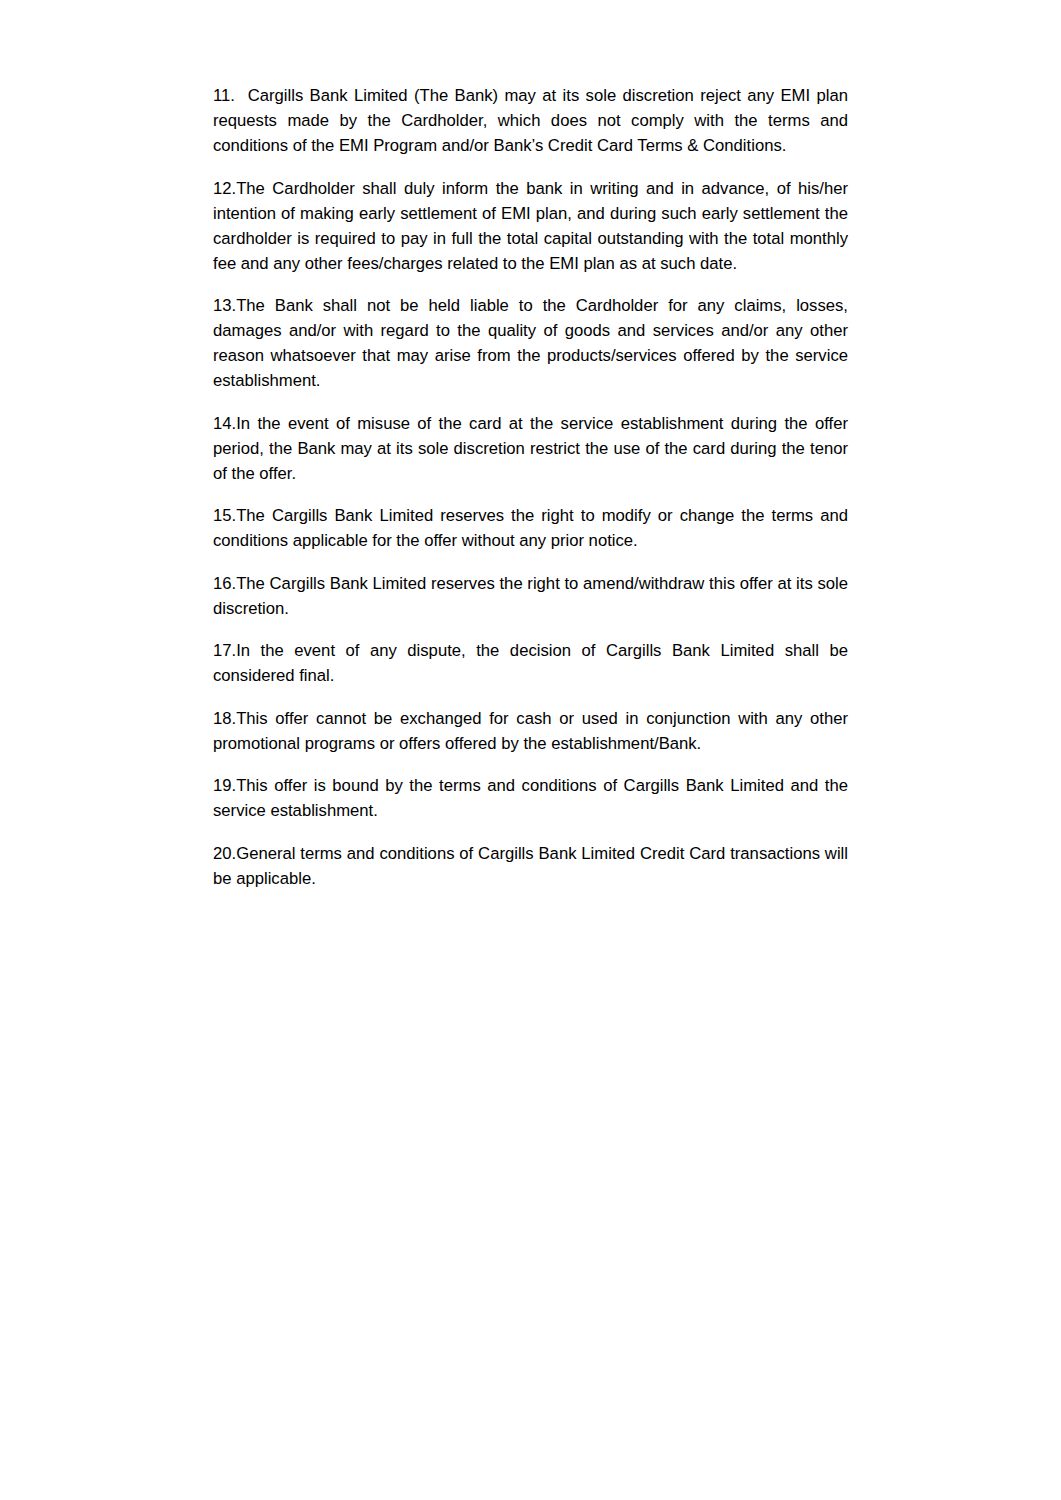11. Cargills Bank Limited (The Bank) may at its sole discretion reject any EMI plan requests made by the Cardholder, which does not comply with the terms and conditions of the EMI Program and/or Bank’s Credit Card Terms & Conditions.
12. The Cardholder shall duly inform the bank in writing and in advance, of his/her intention of making early settlement of EMI plan, and during such early settlement the cardholder is required to pay in full the total capital outstanding with the total monthly fee and any other fees/charges related to the EMI plan as at such date.
13. The Bank shall not be held liable to the Cardholder for any claims, losses, damages and/or with regard to the quality of goods and services and/or any other reason whatsoever that may arise from the products/services offered by the service establishment.
14. In the event of misuse of the card at the service establishment during the offer period, the Bank may at its sole discretion restrict the use of the card during the tenor of the offer.
15. The Cargills Bank Limited reserves the right to modify or change the terms and conditions applicable for the offer without any prior notice.
16. The Cargills Bank Limited reserves the right to amend/withdraw this offer at its sole discretion.
17. In the event of any dispute, the decision of Cargills Bank Limited shall be considered final.
18. This offer cannot be exchanged for cash or used in conjunction with any other promotional programs or offers offered by the establishment/Bank.
19. This offer is bound by the terms and conditions of Cargills Bank Limited and the service establishment.
20. General terms and conditions of Cargills Bank Limited Credit Card transactions will be applicable.